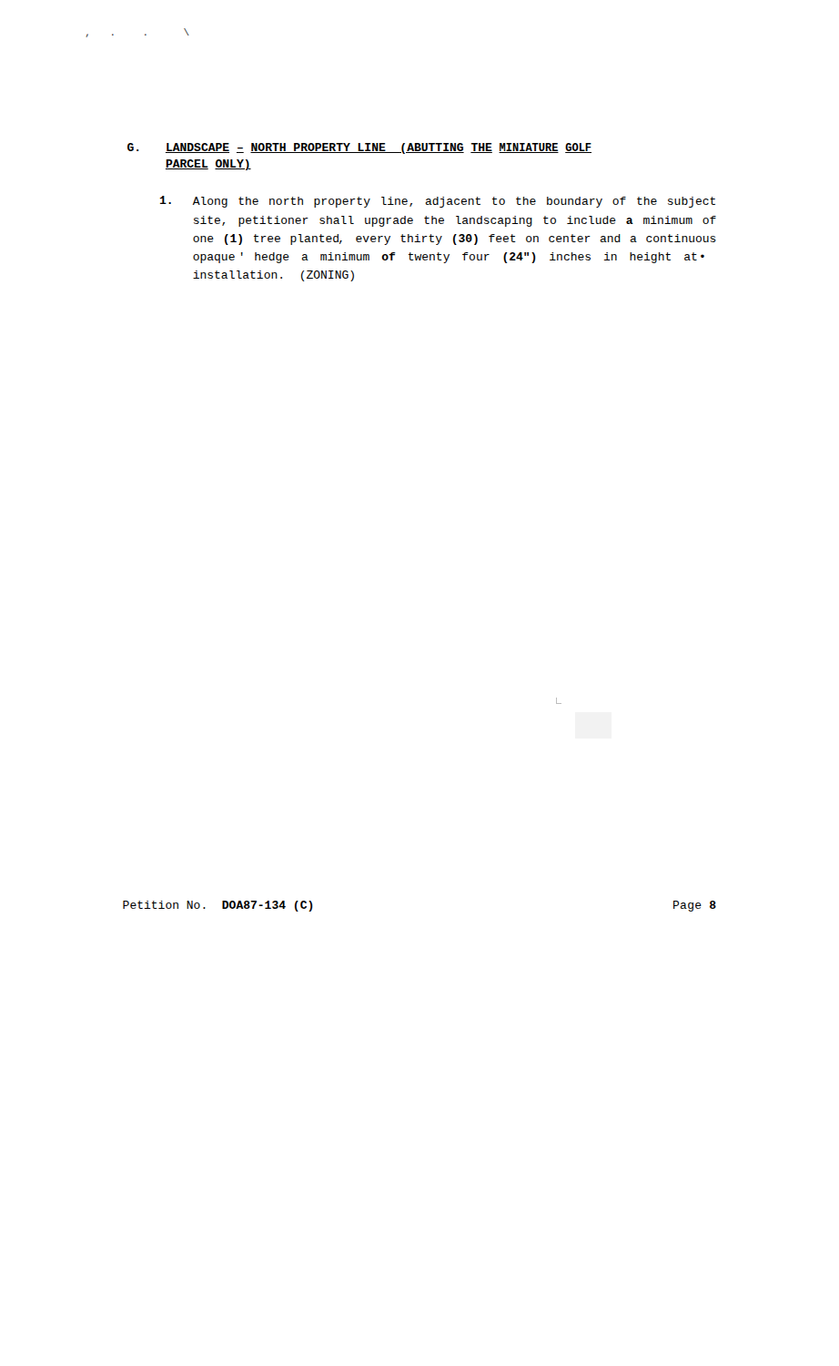, . . \
G.
LANDSCAPE – NORTH PROPERTY LINE (ABUTTING THE MINIATURE GOLF
PARCEL ONLY)
1.
Along the north property line, adjacent to the boundary of the subject site, petitioner shall upgrade the landscaping to include a minimum of one (1) tree planted , every thirty (30) feet on center and a continuous opaque 'hedge a minimum of twenty four (24") inches in height at • installation. (ZONING)
Petition No. DOA87-134 (C)
Page 8